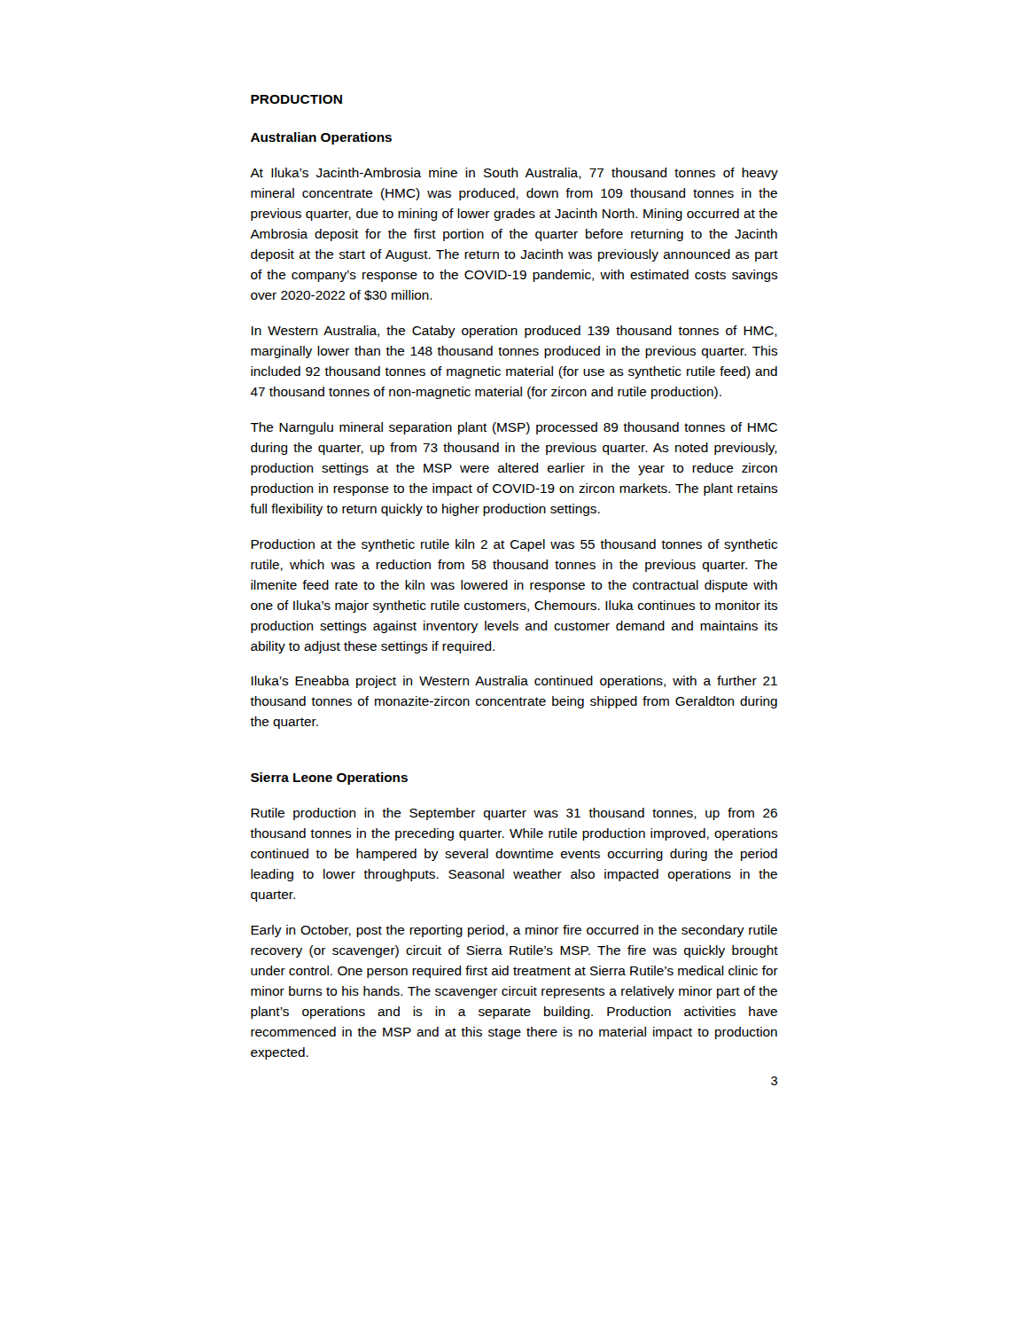PRODUCTION
Australian Operations
At Iluka’s Jacinth-Ambrosia mine in South Australia, 77 thousand tonnes of heavy mineral concentrate (HMC) was produced, down from 109 thousand tonnes in the previous quarter, due to mining of lower grades at Jacinth North. Mining occurred at the Ambrosia deposit for the first portion of the quarter before returning to the Jacinth deposit at the start of August. The return to Jacinth was previously announced as part of the company’s response to the COVID-19 pandemic, with estimated costs savings over 2020-2022 of $30 million.
In Western Australia, the Cataby operation produced 139 thousand tonnes of HMC, marginally lower than the 148 thousand tonnes produced in the previous quarter. This included 92 thousand tonnes of magnetic material (for use as synthetic rutile feed) and 47 thousand tonnes of non-magnetic material (for zircon and rutile production).
The Narngulu mineral separation plant (MSP) processed 89 thousand tonnes of HMC during the quarter, up from 73 thousand in the previous quarter. As noted previously, production settings at the MSP were altered earlier in the year to reduce zircon production in response to the impact of COVID-19 on zircon markets. The plant retains full flexibility to return quickly to higher production settings.
Production at the synthetic rutile kiln 2 at Capel was 55 thousand tonnes of synthetic rutile, which was a reduction from 58 thousand tonnes in the previous quarter. The ilmenite feed rate to the kiln was lowered in response to the contractual dispute with one of Iluka’s major synthetic rutile customers, Chemours. Iluka continues to monitor its production settings against inventory levels and customer demand and maintains its ability to adjust these settings if required.
Iluka’s Eneabba project in Western Australia continued operations, with a further 21 thousand tonnes of monazite-zircon concentrate being shipped from Geraldton during the quarter.
Sierra Leone Operations
Rutile production in the September quarter was 31 thousand tonnes, up from 26 thousand tonnes in the preceding quarter. While rutile production improved, operations continued to be hampered by several downtime events occurring during the period leading to lower throughputs. Seasonal weather also impacted operations in the quarter.
Early in October, post the reporting period, a minor fire occurred in the secondary rutile recovery (or scavenger) circuit of Sierra Rutile’s MSP. The fire was quickly brought under control. One person required first aid treatment at Sierra Rutile’s medical clinic for minor burns to his hands. The scavenger circuit represents a relatively minor part of the plant’s operations and is in a separate building. Production activities have recommenced in the MSP and at this stage there is no material impact to production expected.
3